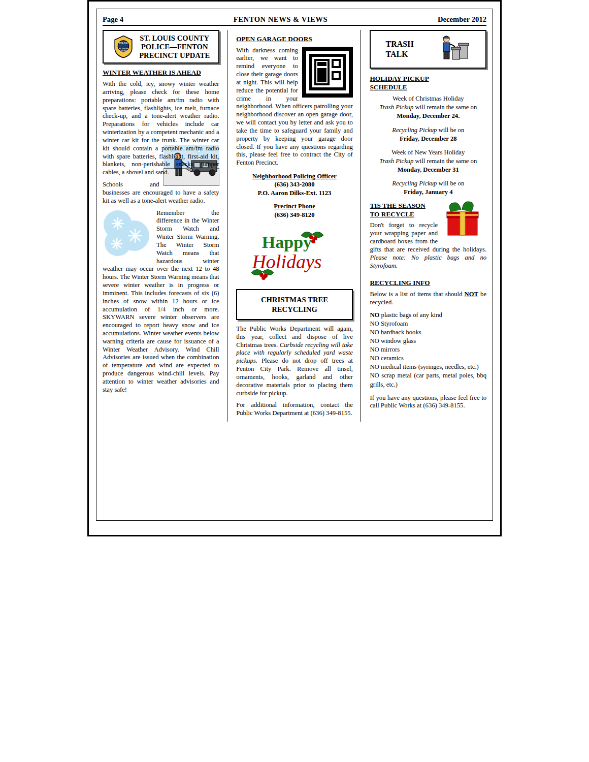Page 4 FENTON NEWS & VIEWS December 2012
POLICE ST. LOUIS COUNTY ST. LOUIS COUNTY
POLICE—FENTON
PRECINCT UPDATE
WINTER WEATHER IS AHEAD
With the cold, icy, snowy winter weather arriving, please check for these home preparations: portable am/fm radio with spare batteries, flashlights, ice melt, furnace check-up, and a tone-alert weather radio. Preparations for vehicles include car winterization by a competent mechanic and a winter car kit for the trunk. The winter car kit should contain a portable am/fm radio with spare batteries, flashlight, first-aid kit, blankets, non-perishable snacks, jumper cables, a shovel and sand.
Schools and businesses are encouraged to have a safety kit as well as a tone-alert weather radio.
Remember the difference in the Winter Storm Watch and Winter Storm Warning. The Winter Storm Watch means that hazardous winter weather may occur over the next 12 to 48 hours. The Winter Storm Warning means that severe winter weather is in progress or imminent. This includes forecasts of six (6) inches of snow within 12 hours or ice accumulation of 1/4 inch or more. SKYWARN severe winter observers are encouraged to report heavy snow and ice accumulations. Winter weather events below warning criteria are cause for issuance of a Winter Weather Advisory. Wind Chill Advisories are issued when the combination of temperature and wind are expected to produce dangerous wind-chill levels. Pay attention to winter weather advisories and stay safe!
OPEN GARAGE DOORS
With darkness coming earlier, we want to remind everyone to close their garage doors at night. This will help reduce the potential for crime in your neighborhood. When officers patrolling your neighborhood discover an open garage door, we will contact you by letter and ask you to take the time to safeguard your family and property by keeping your garage door closed. If you have any questions regarding this, please feel free to contract the City of Fenton Precinct.
Neighborhood Policing Officer
(636) 343-2080
P.O. Aaron Dilks-Ext. 1123
Precinct Phone
(636) 349-8120
Happy Holidays
CHRISTMAS TREE
RECYCLING
The Public Works Department will again, this year, collect and dispose of live Christmas trees. Curbside recycling will take place with regularly scheduled yard waste pickups. Please do not drop off trees at Fenton City Park. Remove all tinsel, ornaments, hooks, garland and other decorative materials prior to placing them curbside for pickup.
For additional information, contact the Public Works Department at (636) 349-8155.
TRASH
TALK
HOLIDAY PICKUP
SCHEDULE
Week of Christmas Holiday
Trash Pickup will remain the same on Monday, December 24.
Recycling Pickup will be on
Friday, December 28
Week of New Years Holiday
Trash Pickup will remain the same on Monday, December 31
Recycling Pickup will be on
Friday, January 4
TIS THE SEASON
TO RECYCLE
Don't forget to recycle your wrapping paper and cardboard boxes from the gifts that are received during the holidays. Please note: No plastic bags and no Styrofoam.
RECYCLING INFO
Below is a list of items that should NOT be recycled.
NO plastic bags of any kind
NO Styrofoam
NO hardback books
NO window glass
NO mirrors
NO ceramics
NO medical items (syringes, needles, etc.)
NO scrap metal (car parts, metal poles, bbq grills, etc.)
If you have any questions, please feel free to call Public Works at (636) 349-8155.